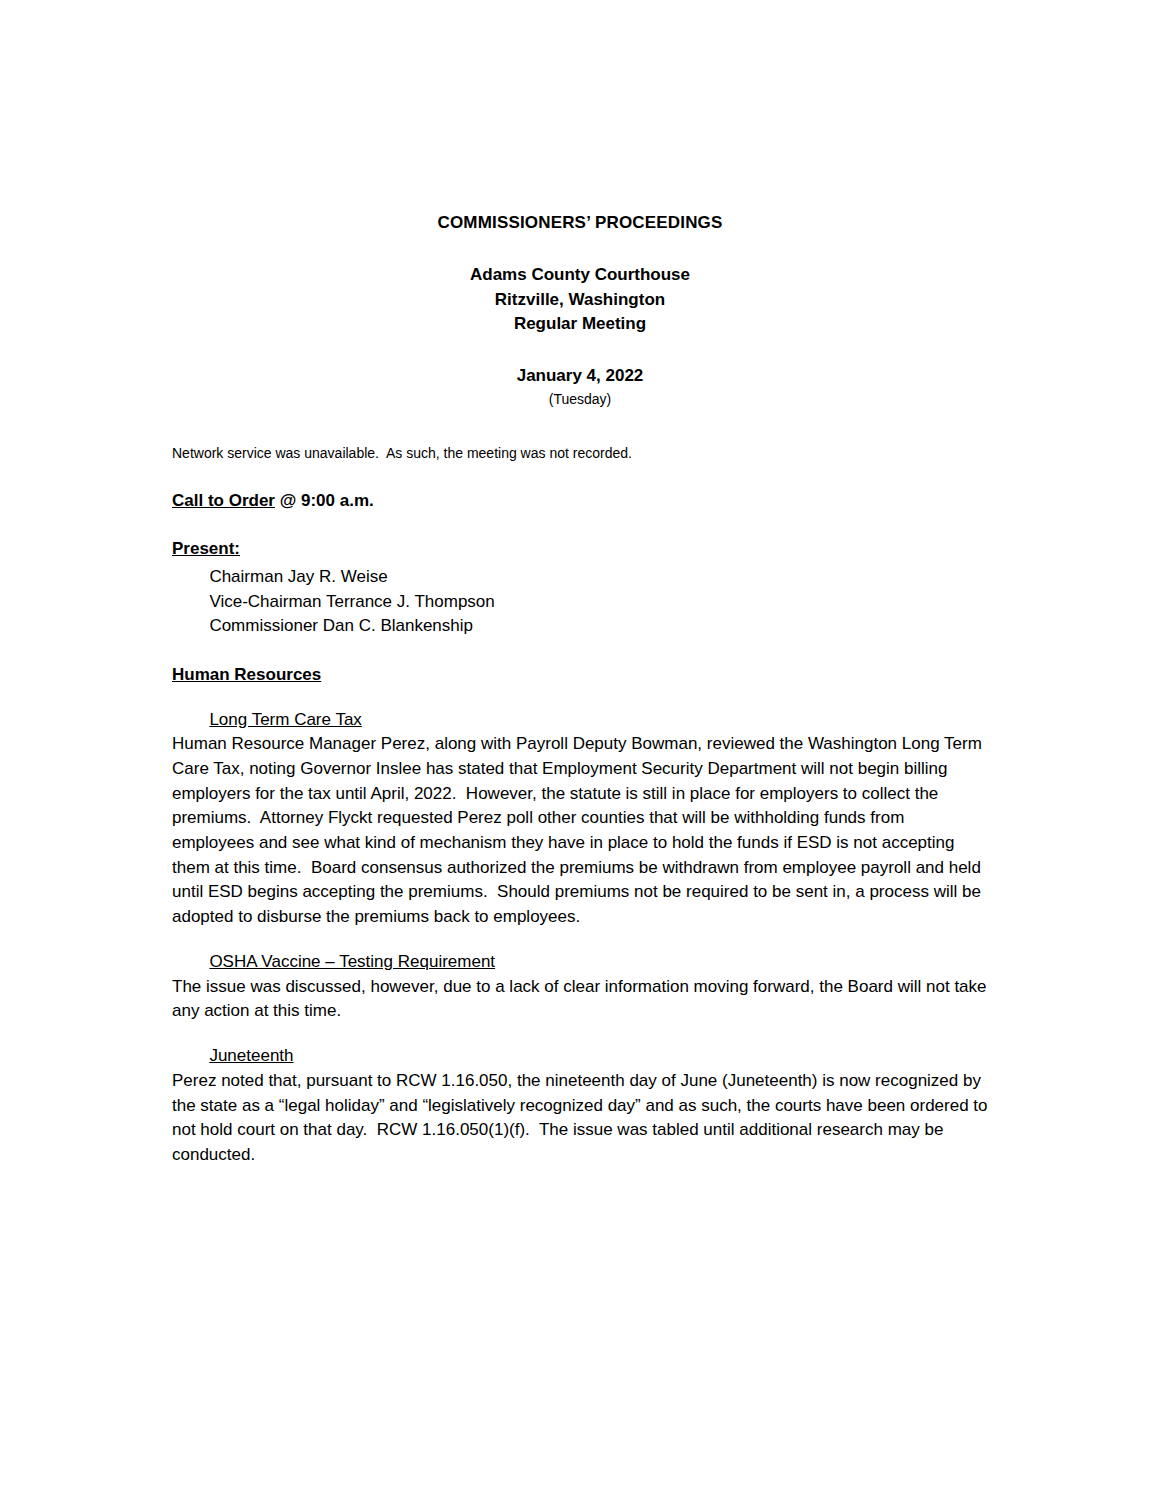COMMISSIONERS’ PROCEEDINGS
Adams County Courthouse Ritzville, Washington Regular Meeting
January 4, 2022
(Tuesday)
Network service was unavailable. As such, the meeting was not recorded.
Call to Order @ 9:00 a.m.
Present:
Chairman Jay R. Weise Vice-Chairman Terrance J. Thompson Commissioner Dan C. Blankenship
Human Resources
Long Term Care Tax
Human Resource Manager Perez, along with Payroll Deputy Bowman, reviewed the Washington Long Term Care Tax, noting Governor Inslee has stated that Employment Security Department will not begin billing employers for the tax until April, 2022. However, the statute is still in place for employers to collect the premiums. Attorney Flyckt requested Perez poll other counties that will be withholding funds from employees and see what kind of mechanism they have in place to hold the funds if ESD is not accepting them at this time. Board consensus authorized the premiums be withdrawn from employee payroll and held until ESD begins accepting the premiums. Should premiums not be required to be sent in, a process will be adopted to disburse the premiums back to employees.
OSHA Vaccine – Testing Requirement
The issue was discussed, however, due to a lack of clear information moving forward, the Board will not take any action at this time.
Juneteenth
Perez noted that, pursuant to RCW 1.16.050, the nineteenth day of June (Juneteenth) is now recognized by the state as a “legal holiday” and “legislatively recognized day” and as such, the courts have been ordered to not hold court on that day. RCW 1.16.050(1)(f). The issue was tabled until additional research may be conducted.